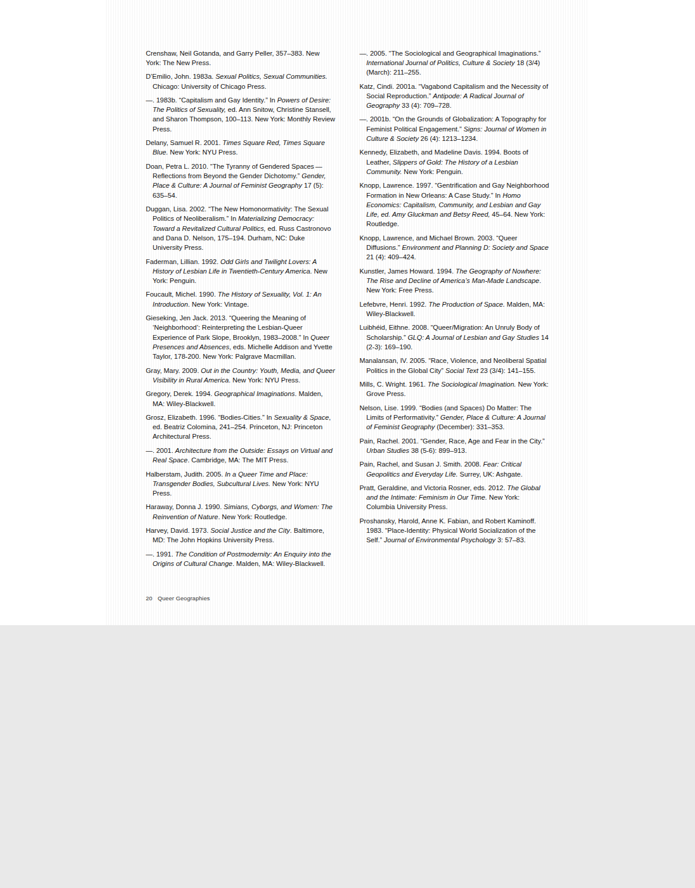Crenshaw, Neil Gotanda, and Garry Peller, 357–383. New York: The New Press.
D’Emilio, John. 1983a. Sexual Politics, Sexual Communities. Chicago: University of Chicago Press.
—. 1983b. “Capitalism and Gay Identity.” In Powers of Desire: The Politics of Sexuality, ed. Ann Snitow, Christine Stansell, and Sharon Thompson, 100–113. New York: Monthly Review Press.
Delany, Samuel R. 2001. Times Square Red, Times Square Blue. New York: NYU Press.
Doan, Petra L. 2010. “The Tyranny of Gendered Spaces — Reflections from Beyond the Gender Dichotomy.” Gender, Place & Culture: A Journal of Feminist Geography 17 (5): 635–54.
Duggan, Lisa. 2002. “The New Homonormativity: The Sexual Politics of Neoliberalism.” In Materializing Democracy: Toward a Revitalized Cultural Politics, ed. Russ Castronovo and Dana D. Nelson, 175–194. Durham, NC: Duke University Press.
Faderman, Lillian. 1992. Odd Girls and Twilight Lovers: A History of Lesbian Life in Twentieth-Century America. New York: Penguin.
Foucault, Michel. 1990. The History of Sexuality, Vol. 1: An Introduction. New York: Vintage.
Gieseking, Jen Jack. 2013. “Queering the Meaning of ‘Neighborhood’: Reinterpreting the Lesbian-Queer Experience of Park Slope, Brooklyn, 1983–2008.” In Queer Presences and Absences, eds. Michelle Addison and Yvette Taylor, 178-200. New York: Palgrave Macmillan.
Gray, Mary. 2009. Out in the Country: Youth, Media, and Queer Visibility in Rural America. New York: NYU Press.
Gregory, Derek. 1994. Geographical Imaginations. Malden, MA: Wiley-Blackwell.
Grosz, Elizabeth. 1996. “Bodies-Cities.” In Sexuality & Space, ed. Beatriz Colomina, 241–254. Princeton, NJ: Princeton Architectural Press.
—. 2001. Architecture from the Outside: Essays on Virtual and Real Space. Cambridge, MA: The MIT Press.
Halberstam, Judith. 2005. In a Queer Time and Place: Transgender Bodies, Subcultural Lives. New York: NYU Press.
Haraway, Donna J. 1990. Simians, Cyborgs, and Women: The Reinvention of Nature. New York: Routledge.
Harvey, David. 1973. Social Justice and the City. Baltimore, MD: The John Hopkins University Press.
—. 1991. The Condition of Postmodernity: An Enquiry into the Origins of Cultural Change. Malden, MA: Wiley-Blackwell.
—. 2005. “The Sociological and Geographical Imaginations.” International Journal of Politics, Culture & Society 18 (3/4) (March): 211–255.
Katz, Cindi. 2001a. “Vagabond Capitalism and the Necessity of Social Reproduction.” Antipode: A Radical Journal of Geography 33 (4): 709–728.
—. 2001b. “On the Grounds of Globalization: A Topography for Feminist Political Engagement.” Signs: Journal of Women in Culture & Society 26 (4): 1213–1234.
Kennedy, Elizabeth, and Madeline Davis. 1994. Boots of Leather, Slippers of Gold: The History of a Lesbian Community. New York: Penguin.
Knopp, Lawrence. 1997. “Gentrification and Gay Neighborhood Formation in New Orleans: A Case Study.” In Homo Economics: Capitalism, Community, and Lesbian and Gay Life, ed. Amy Gluckman and Betsy Reed, 45–64. New York: Routledge.
Knopp, Lawrence, and Michael Brown. 2003. “Queer Diffusions.” Environment and Planning D: Society and Space 21 (4): 409–424.
Kunstler, James Howard. 1994. The Geography of Nowhere: The Rise and Decline of America’s Man-Made Landscape. New York: Free Press.
Lefebvre, Henri. 1992. The Production of Space. Malden, MA: Wiley-Blackwell.
Luibhéid, Eithne. 2008. “Queer/Migration: An Unruly Body of Scholarship.” GLQ: A Journal of Lesbian and Gay Studies 14 (2-3): 169–190.
Manalansan, IV. 2005. “Race, Violence, and Neoliberal Spatial Politics in the Global City” Social Text 23 (3/4): 141–155.
Mills, C. Wright. 1961. The Sociological Imagination. New York: Grove Press.
Nelson, Lise. 1999. “Bodies (and Spaces) Do Matter: The Limits of Performativity.” Gender, Place & Culture: A Journal of Feminist Geography (December): 331–353.
Pain, Rachel. 2001. “Gender, Race, Age and Fear in the City.” Urban Studies 38 (5-6): 899–913.
Pain, Rachel, and Susan J. Smith. 2008. Fear: Critical Geopolitics and Everyday Life. Surrey, UK: Ashgate.
Pratt, Geraldine, and Victoria Rosner, eds. 2012. The Global and the Intimate: Feminism in Our Time. New York: Columbia University Press.
Proshansky, Harold, Anne K. Fabian, and Robert Kaminoff. 1983. “Place-Identity: Physical World Socialization of the Self.” Journal of Environmental Psychology 3: 57–83.
20 Queer Geographies